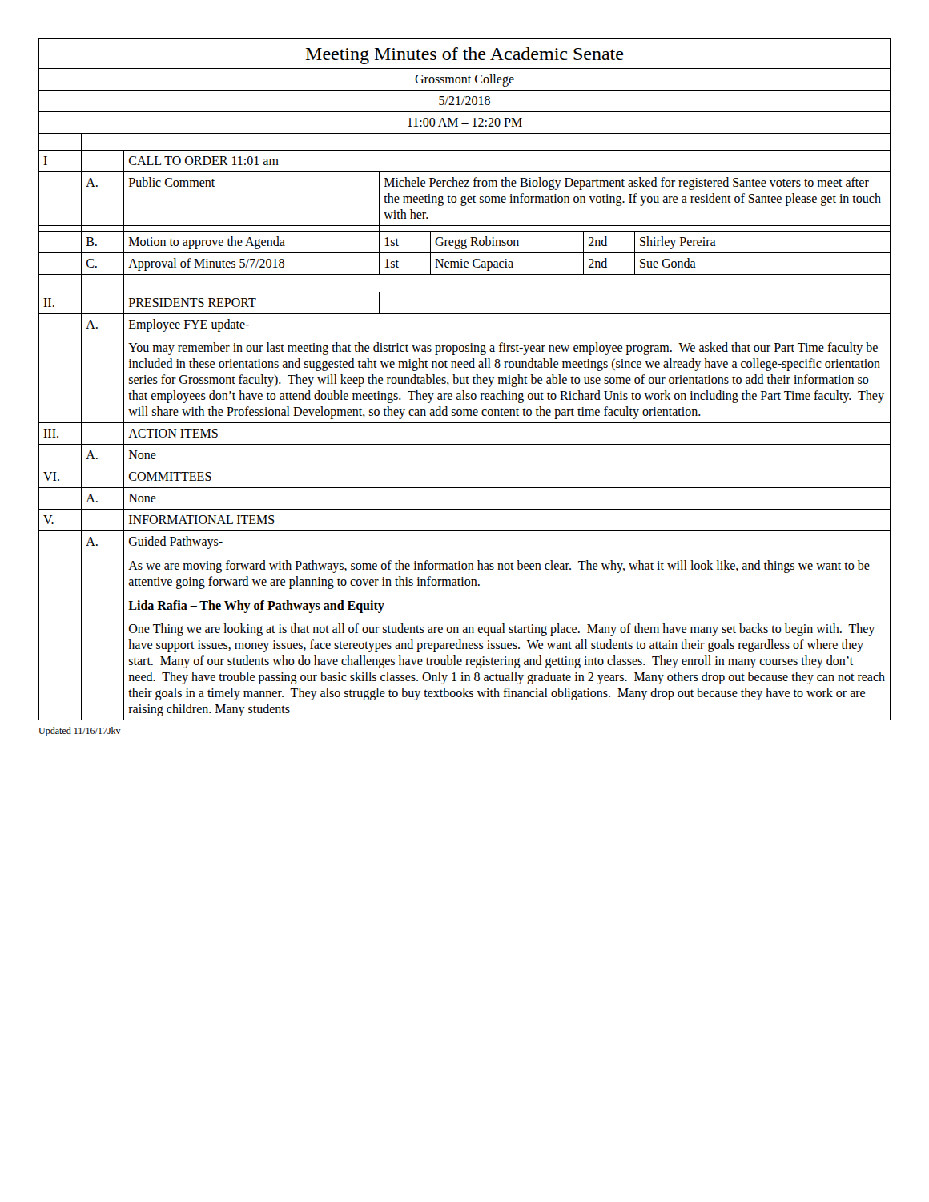| Meeting Minutes of the Academic Senate |
| Grossmont College |
| 5/21/2018 |
| 11:00 AM – 12:20 PM |
| I | | CALL TO ORDER 11:01 am |
| | A. | Public Comment | Michele Perchez from the Biology Department asked for registered Santee voters to meet after the meeting to get some information on voting. If you are a resident of Santee please get in touch with her. |
| | B. | Motion to approve the Agenda | 1st | Gregg Robinson | 2nd | Shirley Pereira |
| | C. | Approval of Minutes 5/7/2018 | 1st | Nemie Capacia | 2nd | Sue Gonda |
| II. | | PRESIDENTS REPORT | |
| | A. | Employee FYE update- You may remember in our last meeting that the district was proposing a first-year new employee program. We asked that our Part Time faculty be included in these orientations and suggested taht we might not need all 8 roundtable meetings (since we already have a college-specific orientation series for Grossmont faculty). They will keep the roundtables, but they might be able to use some of our orientations to add their information so that employees don’t have to attend double meetings. They are also reaching out to Richard Unis to work on including the Part Time faculty. They will share with the Professional Development, so they can add some content to the part time faculty orientation. |
| III. | | ACTION ITEMS |
| | A. | None |
| VI. | | COMMITTEES |
| | A. | None |
| V. | | INFORMATIONAL ITEMS |
| | A. | Guided Pathways- As we are moving forward with Pathways, some of the information has not been clear. The why, what it will look like, and things we want to be attentive going forward we are planning to cover in this information. Lida Rafia – The Why of Pathways and Equity One Thing we are looking at is that not all of our students are on an equal starting place. Many of them have many set backs to begin with. They have support issues, money issues, face stereotypes and preparedness issues. We want all students to attain their goals regardless of where they start. Many of our students who do have challenges have trouble registering and getting into classes. They enroll in many courses they don’t need. They have trouble passing our basic skills classes. Only 1 in 8 actually graduate in 2 years. Many others drop out because they can not reach their goals in a timely manner. They also struggle to buy textbooks with financial obligations. Many drop out because they have to work or are raising children. Many students |
Updated 11/16/17Jkv